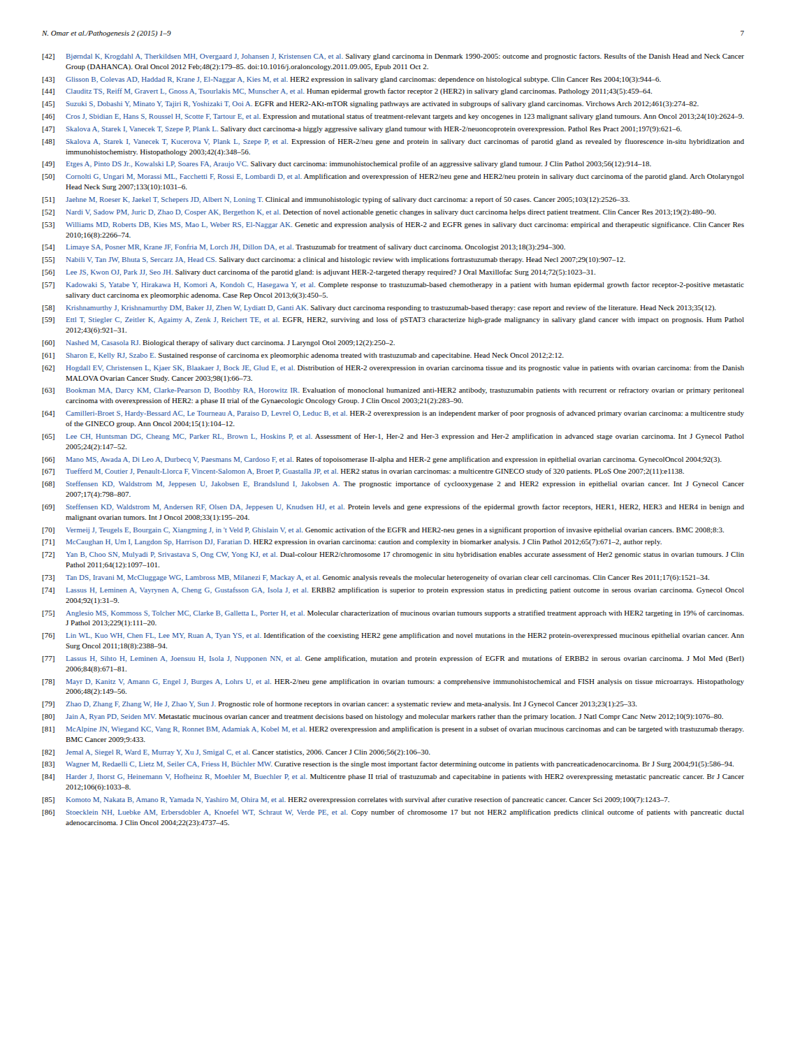N. Omar et al./Pathogenesis 2 (2015) 1–9 7
[42] Bjørndal K, Krogdahl A, Therkildsen MH, Overgaard J, Johansen J, Kristensen CA, et al. Salivary gland carcinoma in Denmark 1990-2005: outcome and prognostic factors. Results of the Danish Head and Neck Cancer Group (DAHANCA). Oral Oncol 2012 Feb;48(2):179–85. doi:10.1016/j.oraloncology.2011.09.005, Epub 2011 Oct 2.
[43] Glisson B, Colevas AD, Haddad R, Krane J, El-Naggar A, Kies M, et al. HER2 expression in salivary gland carcinomas: dependence on histological subtype. Clin Cancer Res 2004;10(3):944–6.
[44] Clauditz TS, Reiff M, Gravert L, Gnoss A, Tsourlakis MC, Munscher A, et al. Human epidermal growth factor receptor 2 (HER2) in salivary gland carcinomas. Pathology 2011;43(5):459–64.
[45] Suzuki S, Dobashi Y, Minato Y, Tajiri R, Yoshizaki T, Ooi A. EGFR and HER2-AKt-mTOR signaling pathways are activated in subgroups of salivary gland carcinomas. Virchows Arch 2012;461(3):274–82.
[46] Cros J, Sbidian E, Hans S, Roussel H, Scotte F, Tartour E, et al. Expression and mutational status of treatment-relevant targets and key oncogenes in 123 malignant salivary gland tumours. Ann Oncol 2013;24(10):2624–9.
[47] Skalova A, Starek I, Vanecek T, Szepe P, Plank L. Salivary duct carcinoma-a higgly aggressive salivary gland tumour with HER-2/neuoncoprotein overexpression. Pathol Res Pract 2001;197(9):621–6.
[48] Skalova A, Starek I, Vanecek T, Kucerova V, Plank L, Szepe P, et al. Expression of HER-2/neu gene and protein in salivary duct carcinomas of parotid gland as revealed by fluorescence in-situ hybridization and immunohistochemistry. Histopathology 2003;42(4):348–56.
[49] Etges A, Pinto DS Jr., Kowalski LP, Soares FA, Araujo VC. Salivary duct carcinoma: immunohistochemical profile of an aggressive salivary gland tumour. J Clin Pathol 2003;56(12):914–18.
[50] Cornolti G, Ungari M, Morassi ML, Facchetti F, Rossi E, Lombardi D, et al. Amplification and overexpression of HER2/neu gene and HER2/neu protein in salivary duct carcinoma of the parotid gland. Arch Otolaryngol Head Neck Surg 2007;133(10):1031–6.
[51] Jaehne M, Roeser K, Jaekel T, Schepers JD, Albert N, Loning T. Clinical and immunohistologic typing of salivary duct carcinoma: a report of 50 cases. Cancer 2005;103(12):2526–33.
[52] Nardi V, Sadow PM, Juric D, Zhao D, Cosper AK, Bergethon K, et al. Detection of novel actionable genetic changes in salivary duct carcinoma helps direct patient treatment. Clin Cancer Res 2013;19(2):480–90.
[53] Williams MD, Roberts DB, Kies MS, Mao L, Weber RS, El-Naggar AK. Genetic and expression analysis of HER-2 and EGFR genes in salivary duct carcinoma: empirical and therapeutic significance. Clin Cancer Res 2010;16(8):2266–74.
[54] Limaye SA, Posner MR, Krane JF, Fonfria M, Lorch JH, Dillon DA, et al. Trastuzumab for treatment of salivary duct carcinoma. Oncologist 2013;18(3):294–300.
[55] Nabili V, Tan JW, Bhuta S, Sercarz JA, Head CS. Salivary duct carcinoma: a clinical and histologic review with implications fortrastuzumab therapy. Head Necl 2007;29(10):907–12.
[56] Lee JS, Kwon OJ, Park JJ, Seo JH. Salivary duct carcinoma of the parotid gland: is adjuvant HER-2-targeted therapy required? J Oral Maxillofac Surg 2014;72(5):1023–31.
[57] Kadowaki S, Yatabe Y, Hirakawa H, Komori A, Kondoh C, Hasegawa Y, et al. Complete response to trastuzumab-based chemotherapy in a patient with human epidermal growth factor receptor-2-positive metastatic salivary duct carcinoma ex pleomorphic adenoma. Case Rep Oncol 2013;6(3):450–5.
[58] Krishnamurthy J, Krishnamurthy DM, Baker JJ, Zhen W, Lydiatt D, Ganti AK. Salivary duct carcinoma responding to trastuzumab-based therapy: case report and review of the literature. Head Neck 2013;35(12).
[59] Ettl T, Stiegler C, Zeitler K, Agaimy A, Zenk J, Reichert TE, et al. EGFR, HER2, surviving and loss of pSTAT3 characterize high-grade malignancy in salivary gland cancer with impact on prognosis. Hum Pathol 2012;43(6):921–31.
[60] Nashed M, Casasola RJ. Biological therapy of salivary duct carcinoma. J Laryngol Otol 2009;12(2):250–2.
[61] Sharon E, Kelly RJ, Szabo E. Sustained response of carcinoma ex pleomorphic adenoma treated with trastuzumab and capecitabine. Head Neck Oncol 2012;2:12.
[62] Hogdall EV, Christensen L, Kjaer SK, Blaakaer J, Bock JE, Glud E, et al. Distribution of HER-2 overexpression in ovarian carcinoma tissue and its prognostic value in patients with ovarian carcinoma: from the Danish MALOVA Ovarian Cancer Study. Cancer 2003;98(1):66–73.
[63] Bookman MA, Darcy KM, Clarke-Pearson D, Boothby RA, Horowitz IR. Evaluation of monoclonal humanized anti-HER2 antibody, trastuzumabin patients with recurrent or refractory ovarian or primary peritoneal carcinoma with overexpression of HER2: a phase II trial of the Gynaecologic Oncology Group. J Clin Oncol 2003;21(2):283–90.
[64] Camilleri-Broet S, Hardy-Bessard AC, Le Tourneau A, Paraiso D, Levrel O, Leduc B, et al. HER-2 overexpression is an independent marker of poor prognosis of advanced primary ovarian carcinoma: a multicentre study of the GINECO group. Ann Oncol 2004;15(1):104–12.
[65] Lee CH, Huntsman DG, Cheang MC, Parker RL, Brown L, Hoskins P, et al. Assessment of Her-1, Her-2 and Her-3 expression and Her-2 amplification in advanced stage ovarian carcinoma. Int J Gynecol Pathol 2005;24(2):147–52.
[66] Mano MS, Awada A, Di Leo A, Durbecq V, Paesmans M, Cardoso F, et al. Rates of topoisomerase II-alpha and HER-2 gene amplification and expression in epithelial ovarian carcinoma. GynecolOncol 2004;92(3).
[67] Tuefferd M, Coutier J, Penault-Llorca F, Vincent-Salomon A, Broet P, Guastalla JP, et al. HER2 status in ovarian carcinomas: a multicentre GINECO study of 320 patients. PLoS One 2007;2(11):e1138.
[68] Steffensen KD, Waldstrom M, Jeppesen U, Jakobsen E, Brandslund I, Jakobsen A. The prognostic importance of cyclooxygenase 2 and HER2 expression in epithelial ovarian cancer. Int J Gynecol Cancer 2007;17(4):798–807.
[69] Steffensen KD, Waldstrom M, Andersen RF, Olsen DA, Jeppesen U, Knudsen HJ, et al. Protein levels and gene expressions of the epidermal growth factor receptors, HER1, HER2, HER3 and HER4 in benign and malignant ovarian tumors. Int J Oncol 2008;33(1):195–204.
[70] Vermeij J, Teugels E, Bourgain C, Xiangming J, in 't Veld P, Ghislain V, et al. Genomic activation of the EGFR and HER2-neu genes in a significant proportion of invasive epithelial ovarian cancers. BMC 2008;8:3.
[71] McCaughan H, Um I, Langdon Sp, Harrison DJ, Faratian D. HER2 expression in ovarian carcinoma: caution and complexity in biomarker analysis. J Clin Pathol 2012;65(7):671–2, author reply.
[72] Yan B, Choo SN, Mulyadi P, Srivastava S, Ong CW, Yong KJ, et al. Dual-colour HER2/chromosome 17 chromogenic in situ hybridisation enables accurate assessment of Her2 genomic status in ovarian tumours. J Clin Pathol 2011;64(12):1097–101.
[73] Tan DS, Iravani M, McCluggage WG, Lambross MB, Milanezi F, Mackay A, et al. Genomic analysis reveals the molecular heterogeneity of ovarian clear cell carcinomas. Clin Cancer Res 2011;17(6):1521–34.
[74] Lassus H, Leminen A, Vayrynen A, Cheng G, Gustafsson GA, Isola J, et al. ERBB2 amplification is superior to protein expression status in predicting patient outcome in serous ovarian carcinoma. Gynecol Oncol 2004;92(1):31–9.
[75] Anglesio MS, Kommoss S, Tolcher MC, Clarke B, Galletta L, Porter H, et al. Molecular characterization of mucinous ovarian tumours supports a stratified treatment approach with HER2 targeting in 19% of carcinomas. J Pathol 2013;229(1):111–20.
[76] Lin WL, Kuo WH, Chen FL, Lee MY, Ruan A, Tyan YS, et al. Identification of the coexisting HER2 gene amplification and novel mutations in the HER2 protein-overexpressed mucinous epithelial ovarian cancer. Ann Surg Oncol 2011;18(8):2388–94.
[77] Lassus H, Sihto H, Leminen A, Joensuu H, Isola J, Nupponen NN, et al. Gene amplification, mutation and protein expression of EGFR and mutations of ERBB2 in serous ovarian carcinoma. J Mol Med (Berl) 2006;84(8):671–81.
[78] Mayr D, Kanitz V, Amann G, Engel J, Burges A, Lohrs U, et al. HER-2/neu gene amplification in ovarian tumours: a comprehensive immunohistochemical and FISH analysis on tissue microarrays. Histopathology 2006;48(2):149–56.
[79] Zhao D, Zhang F, Zhang W, He J, Zhao Y, Sun J. Prognostic role of hormone receptors in ovarian cancer: a systematic review and meta-analysis. Int J Gynecol Cancer 2013;23(1):25–33.
[80] Jain A, Ryan PD, Seiden MV. Metastatic mucinous ovarian cancer and treatment decisions based on histology and molecular markers rather than the primary location. J Natl Compr Canc Netw 2012;10(9):1076–80.
[81] McAlpine JN, Wiegand KC, Vang R, Ronnet BM, Adamiak A, Kobel M, et al. HER2 overexpression and amplification is present in a subset of ovarian mucinous carcinomas and can be targeted with trastuzumab therapy. BMC Cancer 2009;9:433.
[82] Jemal A, Siegel R, Ward E, Murray Y, Xu J, Smigal C, et al. Cancer statistics, 2006. Cancer J Clin 2006;56(2):106–30.
[83] Wagner M, Redaelli C, Lietz M, Seiler CA, Friess H, Büchler MW. Curative resection is the single most important factor determining outcome in patients with pancreaticadenocarcinoma. Br J Surg 2004;91(5):586–94.
[84] Harder J, Ihorst G, Heinemann V, Hofheinz R, Moehler M, Buechler P, et al. Multicentre phase II trial of trastuzumab and capecitabine in patients with HER2 overexpressing metastatic pancreatic cancer. Br J Cancer 2012;106(6):1033–8.
[85] Komoto M, Nakata B, Amano R, Yamada N, Yashiro M, Ohira M, et al. HER2 overexpression correlates with survival after curative resection of pancreatic cancer. Cancer Sci 2009;100(7):1243–7.
[86] Stoecklein NH, Luebke AM, Erbersdobler A, Knoefel WT, Schraut W, Verde PE, et al. Copy number of chromosome 17 but not HER2 amplification predicts clinical outcome of patients with pancreatic ductal adenocarcinoma. J Clin Oncol 2004;22(23):4737–45.